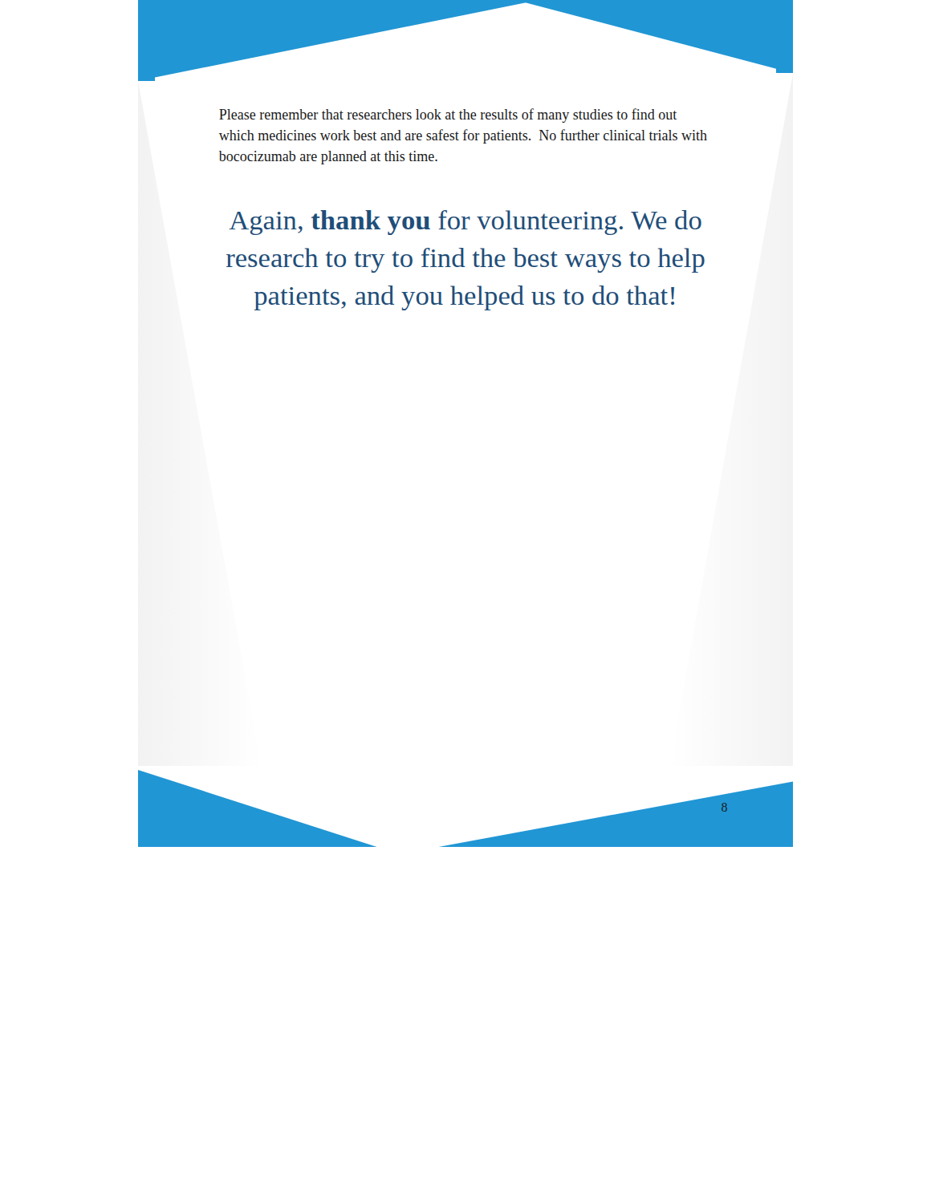Please remember that researchers look at the results of many studies to find out which medicines work best and are safest for patients. No further clinical trials with bococizumab are planned at this time.
Again, thank you for volunteering. We do research to try to find the best ways to help patients, and you helped us to do that!
8